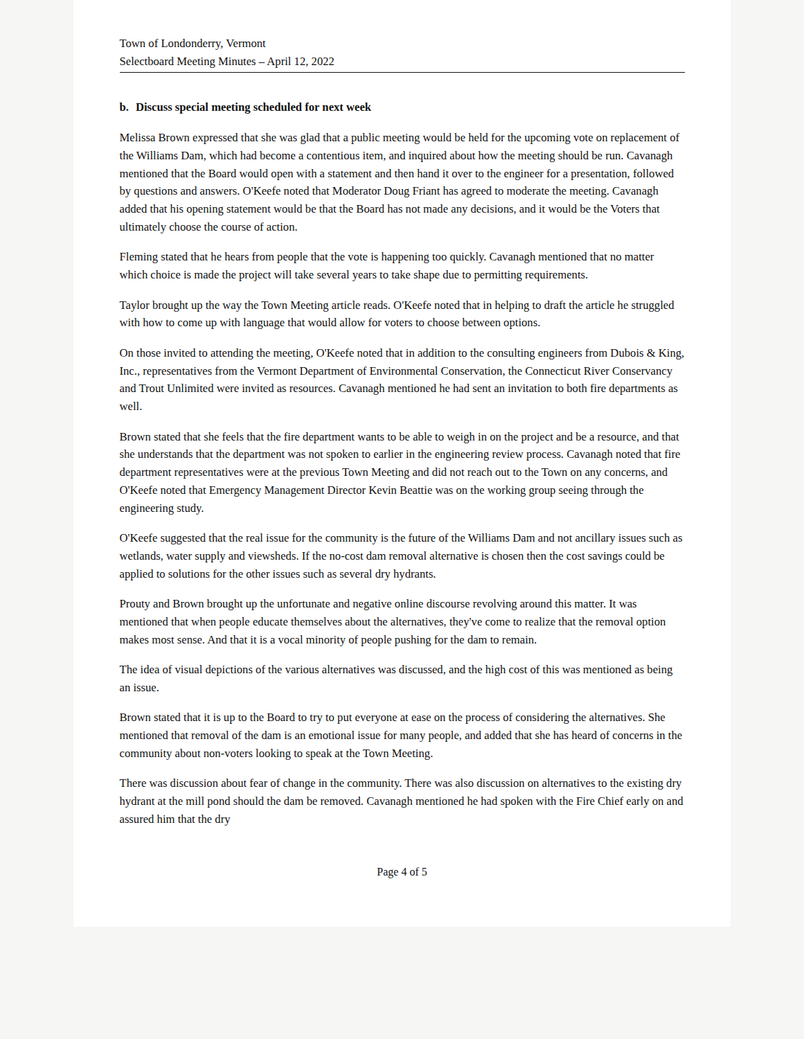Town of Londonderry, Vermont Selectboard Meeting Minutes – April 12, 2022
b. Discuss special meeting scheduled for next week
Melissa Brown expressed that she was glad that a public meeting would be held for the upcoming vote on replacement of the Williams Dam, which had become a contentious item, and inquired about how the meeting should be run. Cavanagh mentioned that the Board would open with a statement and then hand it over to the engineer for a presentation, followed by questions and answers. O'Keefe noted that Moderator Doug Friant has agreed to moderate the meeting. Cavanagh added that his opening statement would be that the Board has not made any decisions, and it would be the Voters that ultimately choose the course of action.
Fleming stated that he hears from people that the vote is happening too quickly. Cavanagh mentioned that no matter which choice is made the project will take several years to take shape due to permitting requirements.
Taylor brought up the way the Town Meeting article reads. O'Keefe noted that in helping to draft the article he struggled with how to come up with language that would allow for voters to choose between options.
On those invited to attending the meeting, O'Keefe noted that in addition to the consulting engineers from Dubois & King, Inc., representatives from the Vermont Department of Environmental Conservation, the Connecticut River Conservancy and Trout Unlimited were invited as resources. Cavanagh mentioned he had sent an invitation to both fire departments as well.
Brown stated that she feels that the fire department wants to be able to weigh in on the project and be a resource, and that she understands that the department was not spoken to earlier in the engineering review process. Cavanagh noted that fire department representatives were at the previous Town Meeting and did not reach out to the Town on any concerns, and O'Keefe noted that Emergency Management Director Kevin Beattie was on the working group seeing through the engineering study.
O'Keefe suggested that the real issue for the community is the future of the Williams Dam and not ancillary issues such as wetlands, water supply and viewsheds. If the no-cost dam removal alternative is chosen then the cost savings could be applied to solutions for the other issues such as several dry hydrants.
Prouty and Brown brought up the unfortunate and negative online discourse revolving around this matter. It was mentioned that when people educate themselves about the alternatives, they've come to realize that the removal option makes most sense. And that it is a vocal minority of people pushing for the dam to remain.
The idea of visual depictions of the various alternatives was discussed, and the high cost of this was mentioned as being an issue.
Brown stated that it is up to the Board to try to put everyone at ease on the process of considering the alternatives. She mentioned that removal of the dam is an emotional issue for many people, and added that she has heard of concerns in the community about non-voters looking to speak at the Town Meeting.
There was discussion about fear of change in the community. There was also discussion on alternatives to the existing dry hydrant at the mill pond should the dam be removed. Cavanagh mentioned he had spoken with the Fire Chief early on and assured him that the dry
Page 4 of 5